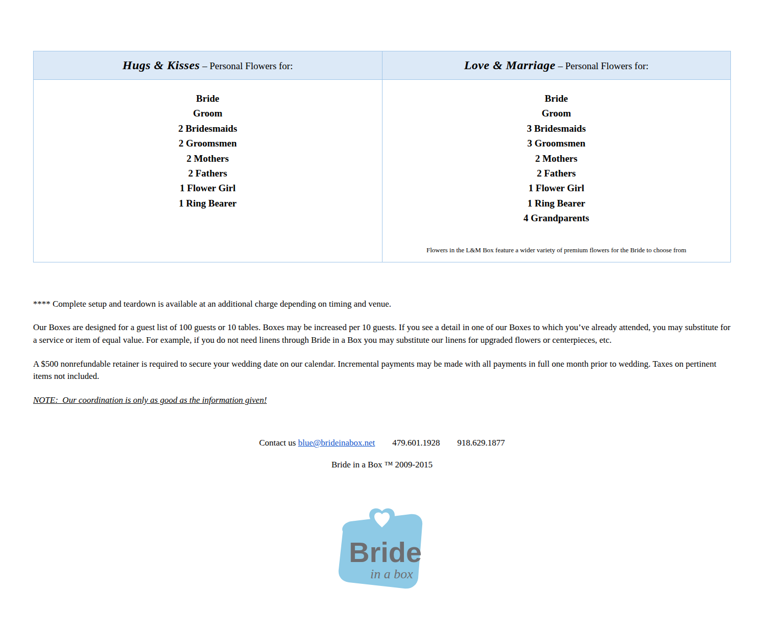| Hugs & Kisses – Personal Flowers for: | Love & Marriage – Personal Flowers for: |
| --- | --- |
| Bride Groom 2 Bridesmaids 2 Groomsmen 2 Mothers 2 Fathers 1 Flower Girl 1 Ring Bearer | Bride Groom 3 Bridesmaids 3 Groomsmen 2 Mothers 2 Fathers 1 Flower Girl 1 Ring Bearer 4 Grandparents Flowers in the L&M Box feature a wider variety of premium flowers for the Bride to choose from |
**** Complete setup and teardown is available at an additional charge depending on timing and venue.
Our Boxes are designed for a guest list of 100 guests or 10 tables. Boxes may be increased per 10 guests. If you see a detail in one of our Boxes to which you’ve already attended, you may substitute for a service or item of equal value. For example, if you do not need linens through Bride in a Box you may substitute our linens for upgraded flowers or centerpieces, etc.
A $500 nonrefundable retainer is required to secure your wedding date on our calendar. Incremental payments may be made with all payments in full one month prior to wedding. Taxes on pertinent items not included.
NOTE: Our coordination is only as good as the information given!
Contact us blue@brideinabox.net 479.601.1928 918.629.1877
Bride in a Box ™ 2009-2015
Bride in a box